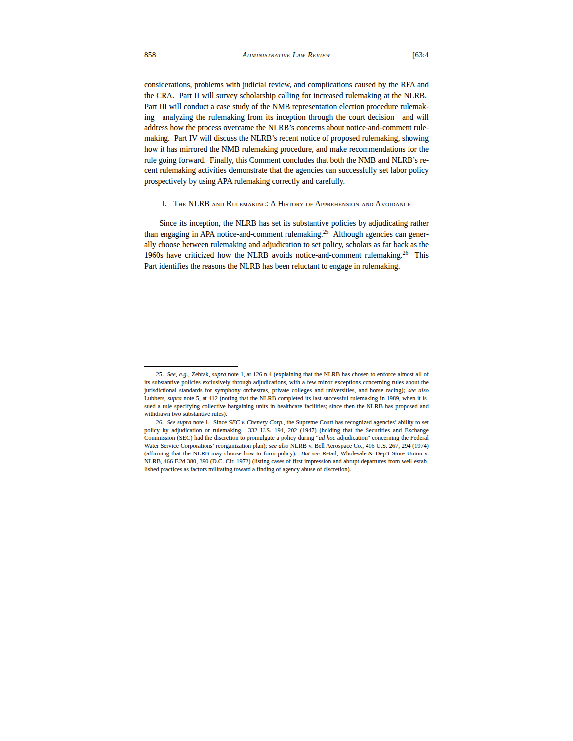858 Administrative Law Review [63:4
considerations, problems with judicial review, and complications caused by the RFA and the CRA. Part II will survey scholarship calling for increased rulemaking at the NLRB. Part III will conduct a case study of the NMB representation election procedure rulemaking—analyzing the rulemaking from its inception through the court decision—and will address how the process overcame the NLRB’s concerns about notice-and-comment rulemaking. Part IV will discuss the NLRB’s recent notice of proposed rulemaking, showing how it has mirrored the NMB rulemaking procedure, and make recommendations for the rule going forward. Finally, this Comment concludes that both the NMB and NLRB’s recent rulemaking activities demonstrate that the agencies can successfully set labor policy prospectively by using APA rulemaking correctly and carefully.
I. The NLRB and Rulemaking: A History of Apprehension and Avoidance
Since its inception, the NLRB has set its substantive policies by adjudicating rather than engaging in APA notice-and-comment rulemaking.25 Although agencies can generally choose between rulemaking and adjudication to set policy, scholars as far back as the 1960s have criticized how the NLRB avoids notice-and-comment rulemaking.26 This Part identifies the reasons the NLRB has been reluctant to engage in rulemaking.
25. See, e.g., Zebrak, supra note 1, at 126 n.4 (explaining that the NLRB has chosen to enforce almost all of its substantive policies exclusively through adjudications, with a few minor exceptions concerning rules about the jurisdictional standards for symphony orchestras, private colleges and universities, and horse racing); see also Lubbers, supra note 5, at 412 (noting that the NLRB completed its last successful rulemaking in 1989, when it issued a rule specifying collective bargaining units in healthcare facilities; since then the NLRB has proposed and withdrawn two substantive rules).
26. See supra note 1. Since SEC v. Chenery Corp., the Supreme Court has recognized agencies’ ability to set policy by adjudication or rulemaking. 332 U.S. 194, 202 (1947) (holding that the Securities and Exchange Commission (SEC) had the discretion to promulgate a policy during “ad hoc adjudication” concerning the Federal Water Service Corporations’ reorganization plan); see also NLRB v. Bell Aerospace Co., 416 U.S. 267, 294 (1974) (affirming that the NLRB may choose how to form policy). But see Retail, Wholesale & Dep’t Store Union v. NLRB, 466 F.2d 380, 390 (D.C. Cir. 1972) (listing cases of first impression and abrupt departures from well-established practices as factors militating toward a finding of agency abuse of discretion).